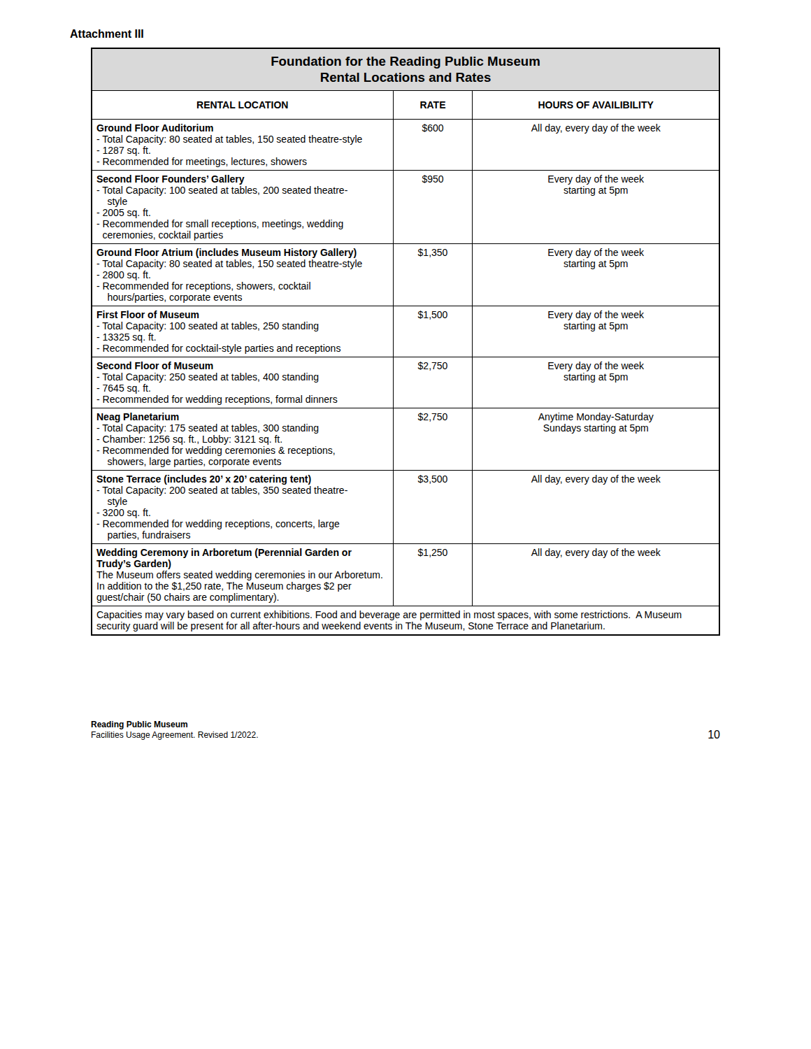Attachment III
| Foundation for the Reading Public Museum Rental Locations and Rates |
| --- |
| RENTAL LOCATION | RATE | HOURS OF AVAILIBILITY |
| Ground Floor Auditorium - Total Capacity: 80 seated at tables, 150 seated theatre-style - 1287 sq. ft. - Recommended for meetings, lectures, showers | $600 | All day, every day of the week |
| Second Floor Founders’ Gallery - Total Capacity: 100 seated at tables, 200 seated theatre- style - 2005 sq. ft. - Recommended for small receptions, meetings, wedding ceremonies, cocktail parties | $950 | Every day of the week starting at 5pm |
| Ground Floor Atrium (includes Museum History Gallery) - Total Capacity: 80 seated at tables, 150 seated theatre-style - 2800 sq. ft. - Recommended for receptions, showers, cocktail hours/parties, corporate events | $1,350 | Every day of the week starting at 5pm |
| First Floor of Museum - Total Capacity: 100 seated at tables, 250 standing - 13325 sq. ft. - Recommended for cocktail-style parties and receptions | $1,500 | Every day of the week starting at 5pm |
| Second Floor of Museum - Total Capacity: 250 seated at tables, 400 standing - 7645 sq. ft. - Recommended for wedding receptions, formal dinners | $2,750 | Every day of the week starting at 5pm |
| Neag Planetarium - Total Capacity: 175 seated at tables, 300 standing - Chamber: 1256 sq. ft., Lobby: 3121 sq. ft. - Recommended for wedding ceremonies & receptions, showers, large parties, corporate events | $2,750 | Anytime Monday-Saturday Sundays starting at 5pm |
| Stone Terrace (includes 20’ x 20’ catering tent) - Total Capacity: 200 seated at tables, 350 seated theatre- style - 3200 sq. ft. - Recommended for wedding receptions, concerts, large parties, fundraisers | $3,500 | All day, every day of the week |
| Wedding Ceremony in Arboretum (Perennial Garden or Trudy’s Garden) The Museum offers seated wedding ceremonies in our Arboretum. In addition to the $1,250 rate, The Museum charges $2 per guest/chair (50 chairs are complimentary). | $1,250 | All day, every day of the week |
| Capacities may vary based on current exhibitions. Food and beverage are permitted in most spaces, with some restrictions. A Museum security guard will be present for all after-hours and weekend events in The Museum, Stone Terrace and Planetarium. |
Reading Public Museum
Facilities Usage Agreement. Revised 1/2022.
10